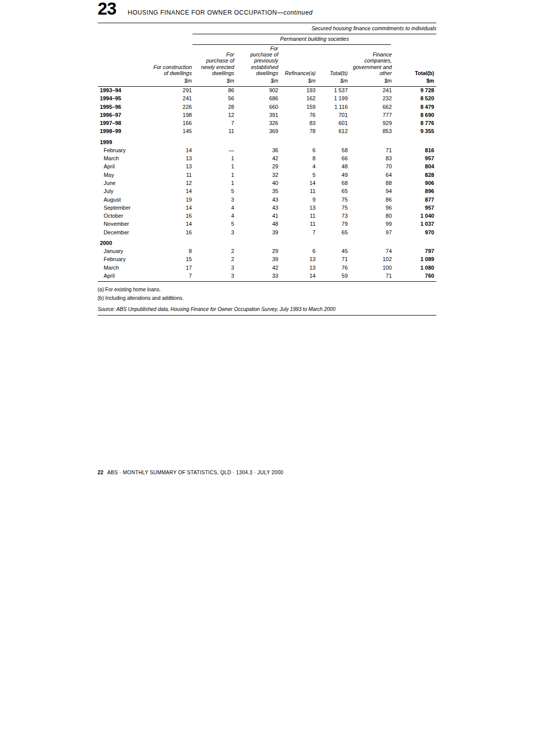23
HOUSING FINANCE FOR OWNER OCCUPATION—continued
Secured housing finance commitments to individuals
Permanent building societies
| | For construction of dwellings | For purchase of newly erected dwellings | For purchase of previously established dwellings | Refinance(a) | Total(b) | Finance companies, government and other | Total(b) |
| --- | --- | --- | --- | --- | --- | --- | --- |
| | $m | $m | $m | $m | $m | $m | $m |
| 1993–94 | 291 | 86 | 902 | 193 | 1 537 | 241 | 9 728 |
| 1994–95 | 241 | 56 | 686 | 162 | 1 199 | 232 | 8 520 |
| 1995–96 | 226 | 28 | 660 | 159 | 1 116 | 662 | 8 479 |
| 1996–97 | 198 | 12 | 391 | 76 | 701 | 777 | 8 690 |
| 1997–98 | 166 | 7 | 326 | 83 | 601 | 929 | 8 776 |
| 1998–99 | 145 | 11 | 369 | 78 | 612 | 853 | 9 355 |
| 1999 | |
| February | 14 | — | 36 | 6 | 58 | 71 | 816 |
| March | 13 | 1 | 42 | 8 | 66 | 83 | 957 |
| April | 13 | 1 | 29 | 4 | 48 | 70 | 804 |
| May | 11 | 1 | 32 | 5 | 49 | 64 | 828 |
| June | 12 | 1 | 40 | 14 | 68 | 88 | 906 |
| July | 14 | 5 | 35 | 11 | 65 | 94 | 896 |
| August | 19 | 3 | 43 | 9 | 75 | 86 | 877 |
| September | 14 | 4 | 43 | 13 | 75 | 96 | 957 |
| October | 16 | 4 | 41 | 11 | 73 | 80 | 1 040 |
| November | 14 | 5 | 48 | 11 | 79 | 99 | 1 037 |
| December | 16 | 3 | 39 | 7 | 65 | 97 | 970 |
| 2000 | |
| January | 8 | 2 | 29 | 6 | 45 | 74 | 797 |
| February | 15 | 2 | 39 | 13 | 71 | 102 | 1 089 |
| March | 17 | 3 | 42 | 13 | 76 | 100 | 1 080 |
| April | 7 | 3 | 33 | 14 | 59 | 71 | 760 |
(a) For existing home loans.
(b) Including alterations and additions.
Source: ABS Unpublished data, Housing Finance for Owner Occupation Survey, July 1993 to March 2000
22 ABS · MONTHLY SUMMARY OF STATISTICS, QLD · 1304.3 · JULY 2000